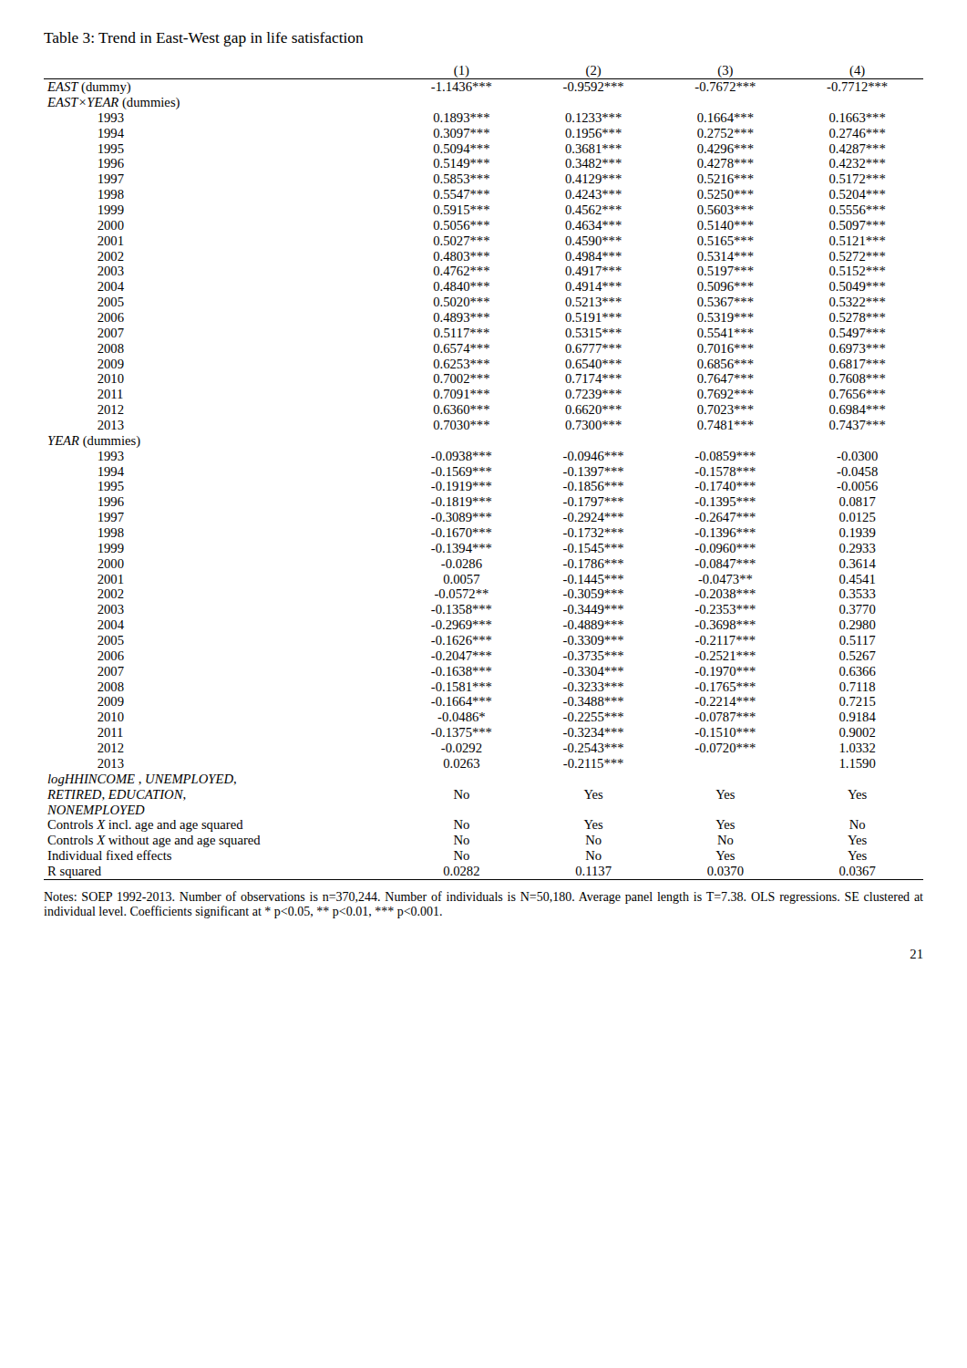Table 3: Trend in East-West gap in life satisfaction
| | (1) | (2) | (3) | (4) |
| --- | --- | --- | --- | --- |
| EAST (dummy) | -1.1436*** | -0.9592*** | -0.7672*** | -0.7712*** |
| EAST×YEAR (dummies) | | | | |
| 1993 | 0.1893*** | 0.1233*** | 0.1664*** | 0.1663*** |
| 1994 | 0.3097*** | 0.1956*** | 0.2752*** | 0.2746*** |
| 1995 | 0.5094*** | 0.3681*** | 0.4296*** | 0.4287*** |
| 1996 | 0.5149*** | 0.3482*** | 0.4278*** | 0.4232*** |
| 1997 | 0.5853*** | 0.4129*** | 0.5216*** | 0.5172*** |
| 1998 | 0.5547*** | 0.4243*** | 0.5250*** | 0.5204*** |
| 1999 | 0.5915*** | 0.4562*** | 0.5603*** | 0.5556*** |
| 2000 | 0.5056*** | 0.4634*** | 0.5140*** | 0.5097*** |
| 2001 | 0.5027*** | 0.4590*** | 0.5165*** | 0.5121*** |
| 2002 | 0.4803*** | 0.4984*** | 0.5314*** | 0.5272*** |
| 2003 | 0.4762*** | 0.4917*** | 0.5197*** | 0.5152*** |
| 2004 | 0.4840*** | 0.4914*** | 0.5096*** | 0.5049*** |
| 2005 | 0.5020*** | 0.5213*** | 0.5367*** | 0.5322*** |
| 2006 | 0.4893*** | 0.5191*** | 0.5319*** | 0.5278*** |
| 2007 | 0.5117*** | 0.5315*** | 0.5541*** | 0.5497*** |
| 2008 | 0.6574*** | 0.6777*** | 0.7016*** | 0.6973*** |
| 2009 | 0.6253*** | 0.6540*** | 0.6856*** | 0.6817*** |
| 2010 | 0.7002*** | 0.7174*** | 0.7647*** | 0.7608*** |
| 2011 | 0.7091*** | 0.7239*** | 0.7692*** | 0.7656*** |
| 2012 | 0.6360*** | 0.6620*** | 0.7023*** | 0.6984*** |
| 2013 | 0.7030*** | 0.7300*** | 0.7481*** | 0.7437*** |
| YEAR (dummies) | | | | |
| 1993 | -0.0938*** | -0.0946*** | -0.0859*** | -0.0300 |
| 1994 | -0.1569*** | -0.1397*** | -0.1578*** | -0.0458 |
| 1995 | -0.1919*** | -0.1856*** | -0.1740*** | -0.0056 |
| 1996 | -0.1819*** | -0.1797*** | -0.1395*** | 0.0817 |
| 1997 | -0.3089*** | -0.2924*** | -0.2647*** | 0.0125 |
| 1998 | -0.1670*** | -0.1732*** | -0.1396*** | 0.1939 |
| 1999 | -0.1394*** | -0.1545*** | -0.0960*** | 0.2933 |
| 2000 | -0.0286 | -0.1786*** | -0.0847*** | 0.3614 |
| 2001 | 0.0057 | -0.1445*** | -0.0473** | 0.4541 |
| 2002 | -0.0572** | -0.3059*** | -0.2038*** | 0.3533 |
| 2003 | -0.1358*** | -0.3449*** | -0.2353*** | 0.3770 |
| 2004 | -0.2969*** | -0.4889*** | -0.3698*** | 0.2980 |
| 2005 | -0.1626*** | -0.3309*** | -0.2117*** | 0.5117 |
| 2006 | -0.2047*** | -0.3735*** | -0.2521*** | 0.5267 |
| 2007 | -0.1638*** | -0.3304*** | -0.1970*** | 0.6366 |
| 2008 | -0.1581*** | -0.3233*** | -0.1765*** | 0.7118 |
| 2009 | -0.1664*** | -0.3488*** | -0.2214*** | 0.7215 |
| 2010 | -0.0486* | -0.2255*** | -0.0787*** | 0.9184 |
| 2011 | -0.1375*** | -0.3234*** | -0.1510*** | 0.9002 |
| 2012 | -0.0292 | -0.2543*** | -0.0720*** | 1.0332 |
| 2013 | 0.0263 | -0.2115*** | | 1.1590 |
| logHHINCOME , UNEMPLOYED , | | | | |
| RETIRED , EDUCATION , | No | Yes | Yes | Yes |
| NONEMPLOYED | | | | |
| Controls X incl. age and age squared | No | Yes | Yes | No |
| Controls X without age and age squared | No | No | No | Yes |
| Individual fixed effects | No | No | Yes | Yes |
| R squared | 0.0282 | 0.1137 | 0.0370 | 0.0367 |
Notes: SOEP 1992-2013. Number of observations is n=370,244. Number of individuals is N=50,180. Average panel length is T=7.38. OLS regressions. SE clustered at individual level. Coefficients significant at * p<0.05, ** p<0.01, *** p<0.001.
21